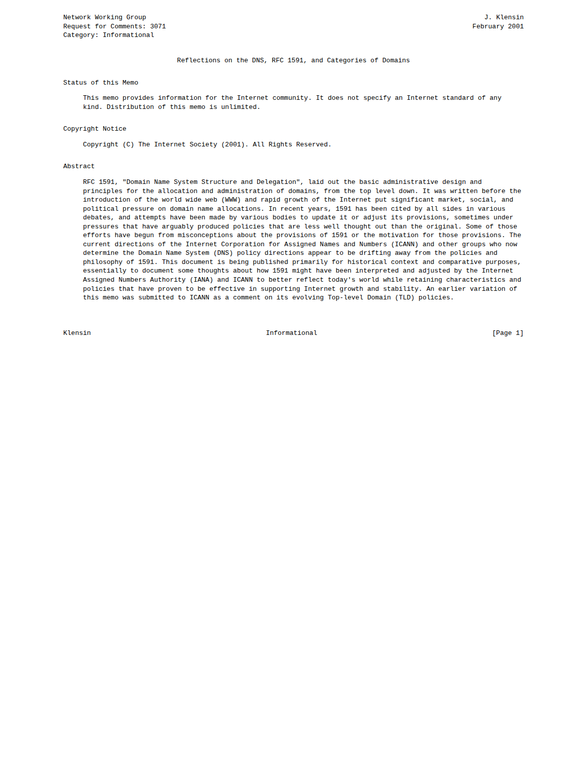Network Working Group J. Klensin
Request for Comments: 3071 February 2001
Category: Informational
Reflections on the DNS, RFC 1591, and Categories of Domains
Status of this Memo
This memo provides information for the Internet community. It does not specify an Internet standard of any kind. Distribution of this memo is unlimited.
Copyright Notice
Copyright (C) The Internet Society (2001). All Rights Reserved.
Abstract
RFC 1591, "Domain Name System Structure and Delegation", laid out the basic administrative design and principles for the allocation and administration of domains, from the top level down. It was written before the introduction of the world wide web (WWW) and rapid growth of the Internet put significant market, social, and political pressure on domain name allocations. In recent years, 1591 has been cited by all sides in various debates, and attempts have been made by various bodies to update it or adjust its provisions, sometimes under pressures that have arguably produced policies that are less well thought out than the original. Some of those efforts have begun from misconceptions about the provisions of 1591 or the motivation for those provisions. The current directions of the Internet Corporation for Assigned Names and Numbers (ICANN) and other groups who now determine the Domain Name System (DNS) policy directions appear to be drifting away from the policies and philosophy of 1591. This document is being published primarily for historical context and comparative purposes, essentially to document some thoughts about how 1591 might have been interpreted and adjusted by the Internet Assigned Numbers Authority (IANA) and ICANN to better reflect today's world while retaining characteristics and policies that have proven to be effective in supporting Internet growth and stability. An earlier variation of this memo was submitted to ICANN as a comment on its evolving Top-level Domain (TLD) policies.
Klensin Informational [Page 1]